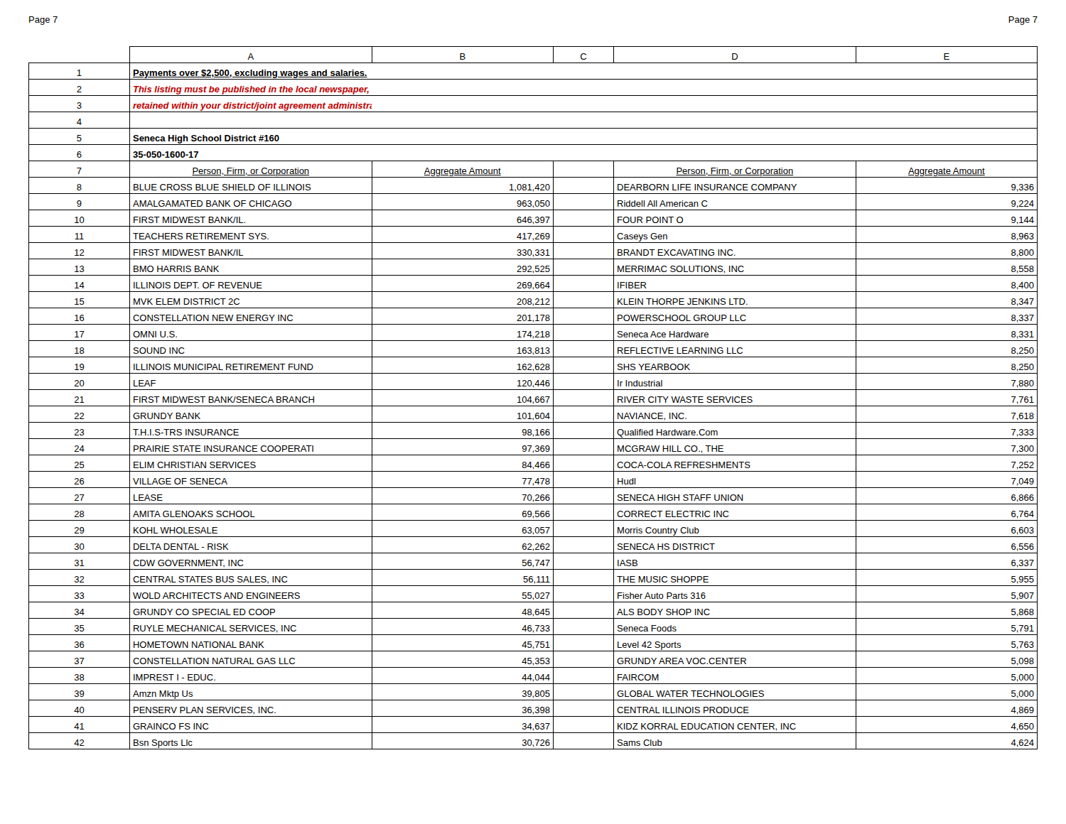Page 7 Page 7
| | A | B | C | D | E |
| --- | --- | --- | --- | --- | --- |
| 1 | Payments over $2,500, excluding wages and salaries. | | | | |
| 2 | This listing must be published in the local newspaper, sent to ISBE, and | | | | |
| 3 | retained within your district/joint agreement administrative office for public inspection | | | | |
| 4 | | | | | |
| 5 | Seneca High School District #160 | | | | |
| 6 | 35-050-1600-17 | | | | |
| 7 | Person, Firm, or Corporation | Aggregate Amount | | Person, Firm, or Corporation | Aggregate Amount |
| 8 | BLUE CROSS BLUE SHIELD OF ILLINOIS | 1,081,420 | | DEARBORN LIFE INSURANCE COMPANY | 9,336 |
| 9 | AMALGAMATED BANK OF CHICAGO | 963,050 | | Riddell All American C | 9,224 |
| 10 | FIRST MIDWEST BANK/IL. | 646,397 | | FOUR POINT O | 9,144 |
| 11 | TEACHERS RETIREMENT SYS. | 417,269 | | Caseys Gen | 8,963 |
| 12 | FIRST MIDWEST BANK/IL | 330,331 | | BRANDT EXCAVATING INC. | 8,800 |
| 13 | BMO HARRIS BANK | 292,525 | | MERRIMAC SOLUTIONS, INC | 8,558 |
| 14 | ILLINOIS DEPT. OF REVENUE | 269,664 | | IFIBER | 8,400 |
| 15 | MVK ELEM DISTRICT 2C | 208,212 | | KLEIN THORPE JENKINS LTD. | 8,347 |
| 16 | CONSTELLATION NEW ENERGY INC | 201,178 | | POWERSCHOOL GROUP LLC | 8,337 |
| 17 | OMNI U.S. | 174,218 | | Seneca Ace Hardware | 8,331 |
| 18 | SOUND INC | 163,813 | | REFLECTIVE LEARNING LLC | 8,250 |
| 19 | ILLINOIS MUNICIPAL RETIREMENT FUND | 162,628 | | SHS YEARBOOK | 8,250 |
| 20 | LEAF | 120,446 | | Ir Industrial | 7,880 |
| 21 | FIRST MIDWEST BANK/SENECA BRANCH | 104,667 | | RIVER CITY WASTE SERVICES | 7,761 |
| 22 | GRUNDY BANK | 101,604 | | NAVIANCE, INC. | 7,618 |
| 23 | T.H.I.S-TRS INSURANCE | 98,166 | | Qualified Hardware.Com | 7,333 |
| 24 | PRAIRIE STATE INSURANCE COOPERATI | 97,369 | | MCGRAW HILL CO., THE | 7,300 |
| 25 | ELIM CHRISTIAN SERVICES | 84,466 | | COCA-COLA REFRESHMENTS | 7,252 |
| 26 | VILLAGE OF SENECA | 77,478 | | Hudl | 7,049 |
| 27 | LEASE | 70,266 | | SENECA HIGH STAFF UNION | 6,866 |
| 28 | AMITA GLENOAKS SCHOOL | 69,566 | | CORRECT ELECTRIC INC | 6,764 |
| 29 | KOHL WHOLESALE | 63,057 | | Morris Country Club | 6,603 |
| 30 | DELTA DENTAL - RISK | 62,262 | | SENECA HS DISTRICT | 6,556 |
| 31 | CDW GOVERNMENT, INC | 56,747 | | IASB | 6,337 |
| 32 | CENTRAL STATES BUS SALES, INC | 56,111 | | THE MUSIC SHOPPE | 5,955 |
| 33 | WOLD ARCHITECTS AND ENGINEERS | 55,027 | | Fisher Auto Parts 316 | 5,907 |
| 34 | GRUNDY CO SPECIAL ED COOP | 48,645 | | ALS BODY SHOP INC | 5,868 |
| 35 | RUYLE MECHANICAL SERVICES, INC | 46,733 | | Seneca Foods | 5,791 |
| 36 | HOMETOWN NATIONAL BANK | 45,751 | | Level 42 Sports | 5,763 |
| 37 | CONSTELLATION NATURAL GAS LLC | 45,353 | | GRUNDY AREA VOC.CENTER | 5,098 |
| 38 | IMPREST I - EDUC. | 44,044 | | FAIRCOM | 5,000 |
| 39 | Amzn Mktp Us | 39,805 | | GLOBAL WATER TECHNOLOGIES | 5,000 |
| 40 | PENSERV PLAN SERVICES, INC. | 36,398 | | CENTRAL ILLINOIS PRODUCE | 4,869 |
| 41 | GRAINCO FS INC | 34,637 | | KIDZ KORRAL EDUCATION CENTER, INC | 4,650 |
| 42 | Bsn Sports Llc | 30,726 | | Sams Club | 4,624 |